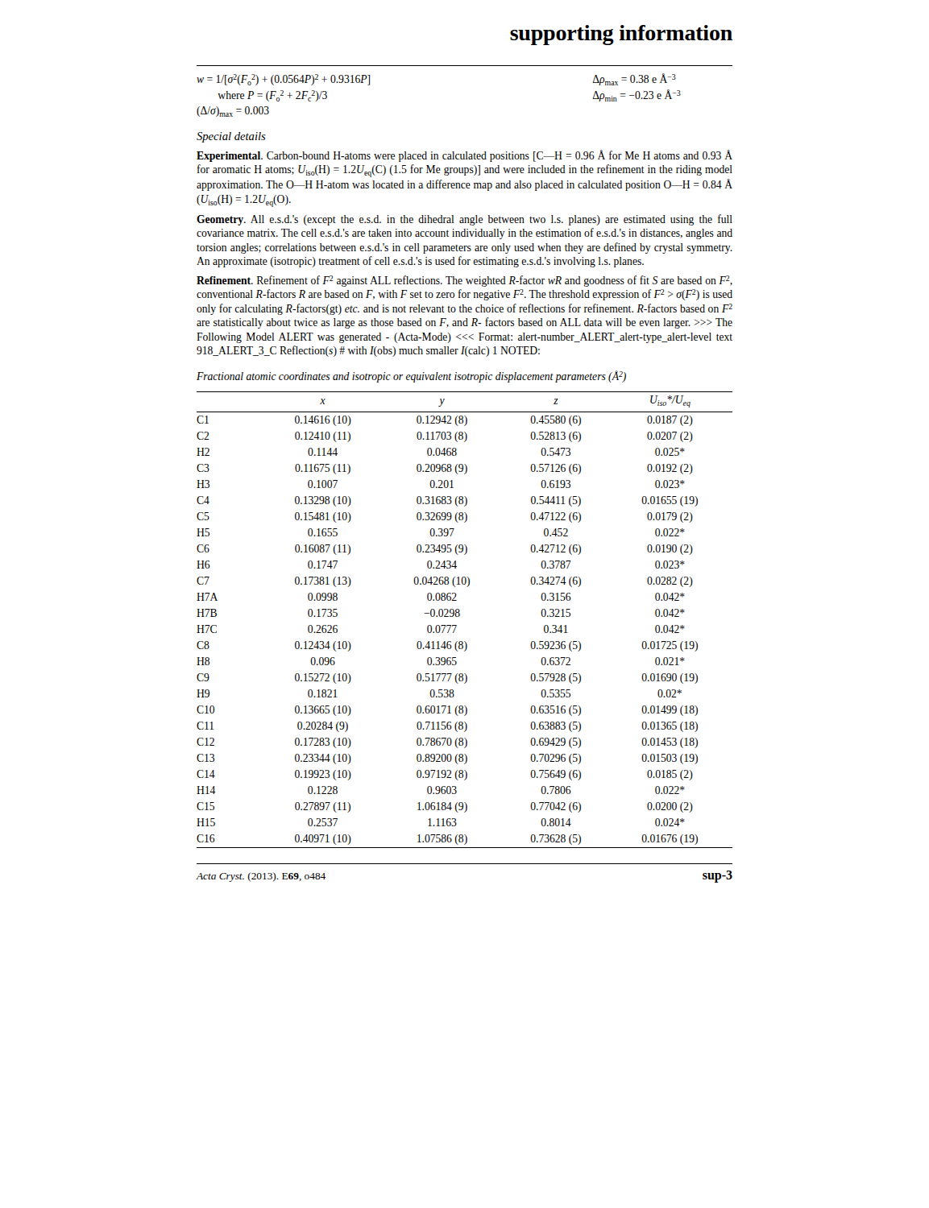supporting information
w = 1/[σ2(Fo2) + (0.0564P)2 + 0.9316P]
where P = (Fo2 + 2Fc2)/3
(Δ/σ)max = 0.003
Δρmax = 0.38 e Å−3
Δρmin = −0.23 e Å−3
Special details
Experimental. Carbon-bound H-atoms were placed in calculated positions [C—H = 0.96 Å for Me H atoms and 0.93 Å for aromatic H atoms; Uiso(H) = 1.2Ueq(C) (1.5 for Me groups)] and were included in the refinement in the riding model approximation. The O—H H-atom was located in a difference map and also placed in calculated position O—H = 0.84 Å (Uiso(H) = 1.2Ueq(O).
Geometry. All e.s.d.'s (except the e.s.d. in the dihedral angle between two l.s. planes) are estimated using the full covariance matrix. The cell e.s.d.'s are taken into account individually in the estimation of e.s.d.'s in distances, angles and torsion angles; correlations between e.s.d.'s in cell parameters are only used when they are defined by crystal symmetry. An approximate (isotropic) treatment of cell e.s.d.'s is used for estimating e.s.d.'s involving l.s. planes.
Refinement. Refinement of F2 against ALL reflections. The weighted R-factor wR and goodness of fit S are based on F2, conventional R-factors R are based on F, with F set to zero for negative F2. The threshold expression of F2 > σ(F2) is used only for calculating R-factors(gt) etc. and is not relevant to the choice of reflections for refinement. R-factors based on F2 are statistically about twice as large as those based on F, and R- factors based on ALL data will be even larger. >>> The Following Model ALERT was generated - (Acta-Mode) <<< Format: alert-number_ALERT_alert-type_alert-level text 918_ALERT_3_C Reflection(s) # with I(obs) much smaller I(calc) 1 NOTED:
Fractional atomic coordinates and isotropic or equivalent isotropic displacement parameters (Å2)
| | x | y | z | U iso */ U eq |
| --- | --- | --- | --- | --- |
| C1 | 0.14616 (10) | 0.12942 (8) | 0.45580 (6) | 0.0187 (2) |
| C2 | 0.12410 (11) | 0.11703 (8) | 0.52813 (6) | 0.0207 (2) |
| H2 | 0.1144 | 0.0468 | 0.5473 | 0.025* |
| C3 | 0.11675 (11) | 0.20968 (9) | 0.57126 (6) | 0.0192 (2) |
| H3 | 0.1007 | 0.201 | 0.6193 | 0.023* |
| C4 | 0.13298 (10) | 0.31683 (8) | 0.54411 (5) | 0.01655 (19) |
| C5 | 0.15481 (10) | 0.32699 (8) | 0.47122 (6) | 0.0179 (2) |
| H5 | 0.1655 | 0.397 | 0.452 | 0.022* |
| C6 | 0.16087 (11) | 0.23495 (9) | 0.42712 (6) | 0.0190 (2) |
| H6 | 0.1747 | 0.2434 | 0.3787 | 0.023* |
| C7 | 0.17381 (13) | 0.04268 (10) | 0.34274 (6) | 0.0282 (2) |
| H7A | 0.0998 | 0.0862 | 0.3156 | 0.042* |
| H7B | 0.1735 | −0.0298 | 0.3215 | 0.042* |
| H7C | 0.2626 | 0.0777 | 0.341 | 0.042* |
| C8 | 0.12434 (10) | 0.41146 (8) | 0.59236 (5) | 0.01725 (19) |
| H8 | 0.096 | 0.3965 | 0.6372 | 0.021* |
| C9 | 0.15272 (10) | 0.51777 (8) | 0.57928 (5) | 0.01690 (19) |
| H9 | 0.1821 | 0.538 | 0.5355 | 0.02* |
| C10 | 0.13665 (10) | 0.60171 (8) | 0.63516 (5) | 0.01499 (18) |
| C11 | 0.20284 (9) | 0.71156 (8) | 0.63883 (5) | 0.01365 (18) |
| C12 | 0.17283 (10) | 0.78670 (8) | 0.69429 (5) | 0.01453 (18) |
| C13 | 0.23344 (10) | 0.89200 (8) | 0.70296 (5) | 0.01503 (19) |
| C14 | 0.19923 (10) | 0.97192 (8) | 0.75649 (6) | 0.0185 (2) |
| H14 | 0.1228 | 0.9603 | 0.7806 | 0.022* |
| C15 | 0.27897 (11) | 1.06184 (9) | 0.77042 (6) | 0.0200 (2) |
| H15 | 0.2537 | 1.1163 | 0.8014 | 0.024* |
| C16 | 0.40971 (10) | 1.07586 (8) | 0.73628 (5) | 0.01676 (19) |
Acta Cryst. (2013). E69, o484
sup-3